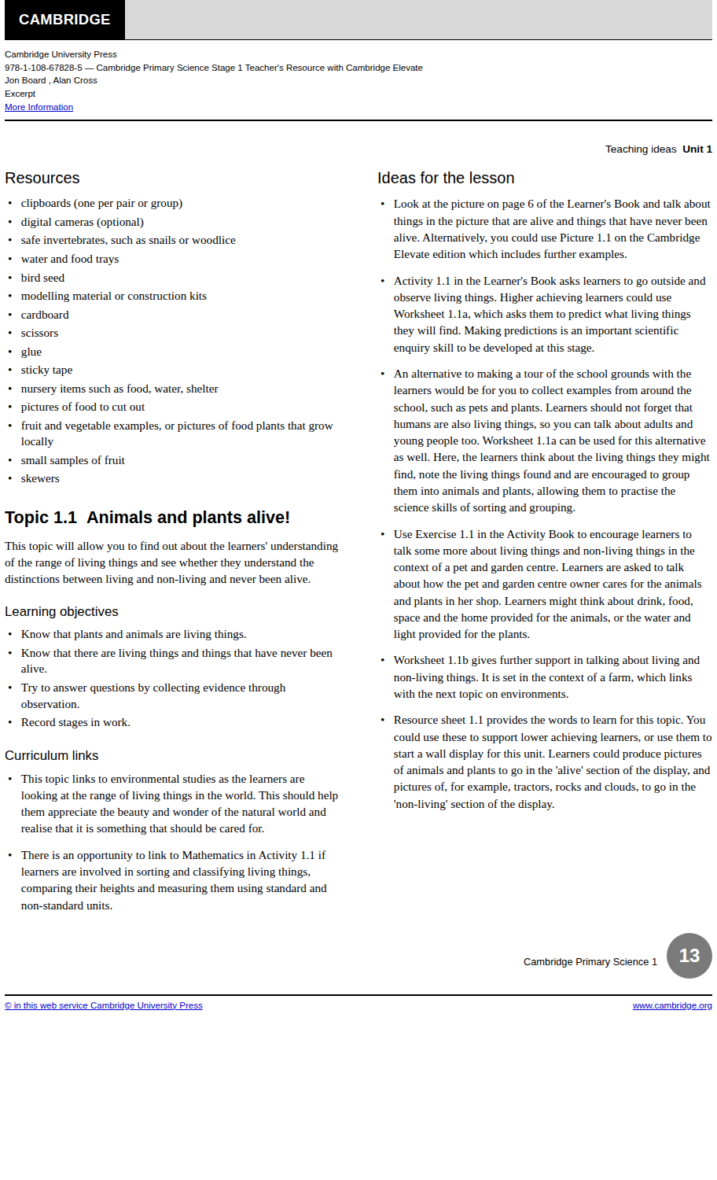CAMBRIDGE
Cambridge University Press
978-1-108-67828-5 — Cambridge Primary Science Stage 1 Teacher's Resource with Cambridge Elevate
Jon Board , Alan Cross
Excerpt
More Information
Teaching ideas Unit 1
Resources
clipboards (one per pair or group)
digital cameras (optional)
safe invertebrates, such as snails or woodlice
water and food trays
bird seed
modelling material or construction kits
cardboard
scissors
glue
sticky tape
nursery items such as food, water, shelter
pictures of food to cut out
fruit and vegetable examples, or pictures of food plants that grow locally
small samples of fruit
skewers
Topic 1.1 Animals and plants alive!
This topic will allow you to find out about the learners' understanding of the range of living things and see whether they understand the distinctions between living and non-living and never been alive.
Learning objectives
Know that plants and animals are living things.
Know that there are living things and things that have never been alive.
Try to answer questions by collecting evidence through observation.
Record stages in work.
Curriculum links
This topic links to environmental studies as the learners are looking at the range of living things in the world. This should help them appreciate the beauty and wonder of the natural world and realise that it is something that should be cared for.
There is an opportunity to link to Mathematics in Activity 1.1 if learners are involved in sorting and classifying living things, comparing their heights and measuring them using standard and non-standard units.
Ideas for the lesson
Look at the picture on page 6 of the Learner's Book and talk about things in the picture that are alive and things that have never been alive. Alternatively, you could use Picture 1.1 on the Cambridge Elevate edition which includes further examples.
Activity 1.1 in the Learner's Book asks learners to go outside and observe living things. Higher achieving learners could use Worksheet 1.1a, which asks them to predict what living things they will find. Making predictions is an important scientific enquiry skill to be developed at this stage.
An alternative to making a tour of the school grounds with the learners would be for you to collect examples from around the school, such as pets and plants. Learners should not forget that humans are also living things, so you can talk about adults and young people too. Worksheet 1.1a can be used for this alternative as well. Here, the learners think about the living things they might find, note the living things found and are encouraged to group them into animals and plants, allowing them to practise the science skills of sorting and grouping.
Use Exercise 1.1 in the Activity Book to encourage learners to talk some more about living things and non-living things in the context of a pet and garden centre. Learners are asked to talk about how the pet and garden centre owner cares for the animals and plants in her shop. Learners might think about drink, food, space and the home provided for the animals, or the water and light provided for the plants.
Worksheet 1.1b gives further support in talking about living and non-living things. It is set in the context of a farm, which links with the next topic on environments.
Resource sheet 1.1 provides the words to learn for this topic. You could use these to support lower achieving learners, or use them to start a wall display for this unit. Learners could produce pictures of animals and plants to go in the 'alive' section of the display, and pictures of, for example, tractors, rocks and clouds, to go in the 'non-living' section of the display.
Cambridge Primary Science 1
13
© in this web service Cambridge University Press www.cambridge.org